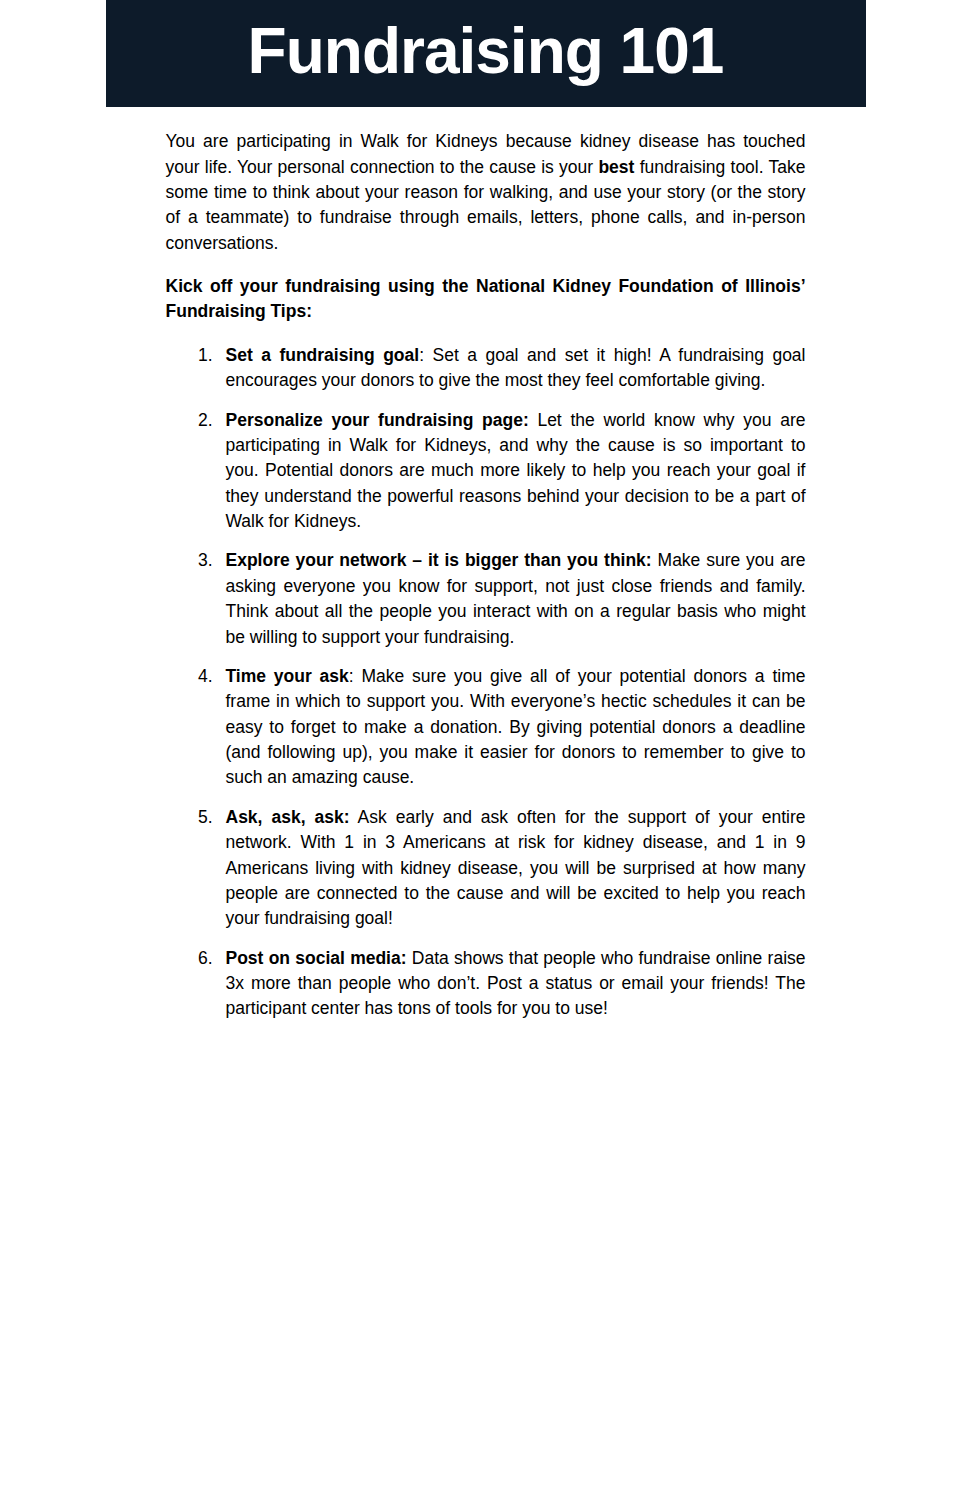Fundraising 101
You are participating in Walk for Kidneys because kidney disease has touched your life. Your personal connection to the cause is your best fundraising tool. Take some time to think about your reason for walking, and use your story (or the story of a teammate) to fundraise through emails, letters, phone calls, and in-person conversations.
Kick off your fundraising using the National Kidney Foundation of Illinois’ Fundraising Tips:
Set a fundraising goal: Set a goal and set it high! A fundraising goal encourages your donors to give the most they feel comfortable giving.
Personalize your fundraising page: Let the world know why you are participating in Walk for Kidneys, and why the cause is so important to you. Potential donors are much more likely to help you reach your goal if they understand the powerful reasons behind your decision to be a part of Walk for Kidneys.
Explore your network – it is bigger than you think: Make sure you are asking everyone you know for support, not just close friends and family. Think about all the people you interact with on a regular basis who might be willing to support your fundraising.
Time your ask: Make sure you give all of your potential donors a time frame in which to support you. With everyone’s hectic schedules it can be easy to forget to make a donation. By giving potential donors a deadline (and following up), you make it easier for donors to remember to give to such an amazing cause.
Ask, ask, ask: Ask early and ask often for the support of your entire network. With 1 in 3 Americans at risk for kidney disease, and 1 in 9 Americans living with kidney disease, you will be surprised at how many people are connected to the cause and will be excited to help you reach your fundraising goal!
Post on social media: Data shows that people who fundraise online raise 3x more than people who don’t. Post a status or email your friends! The participant center has tons of tools for you to use!